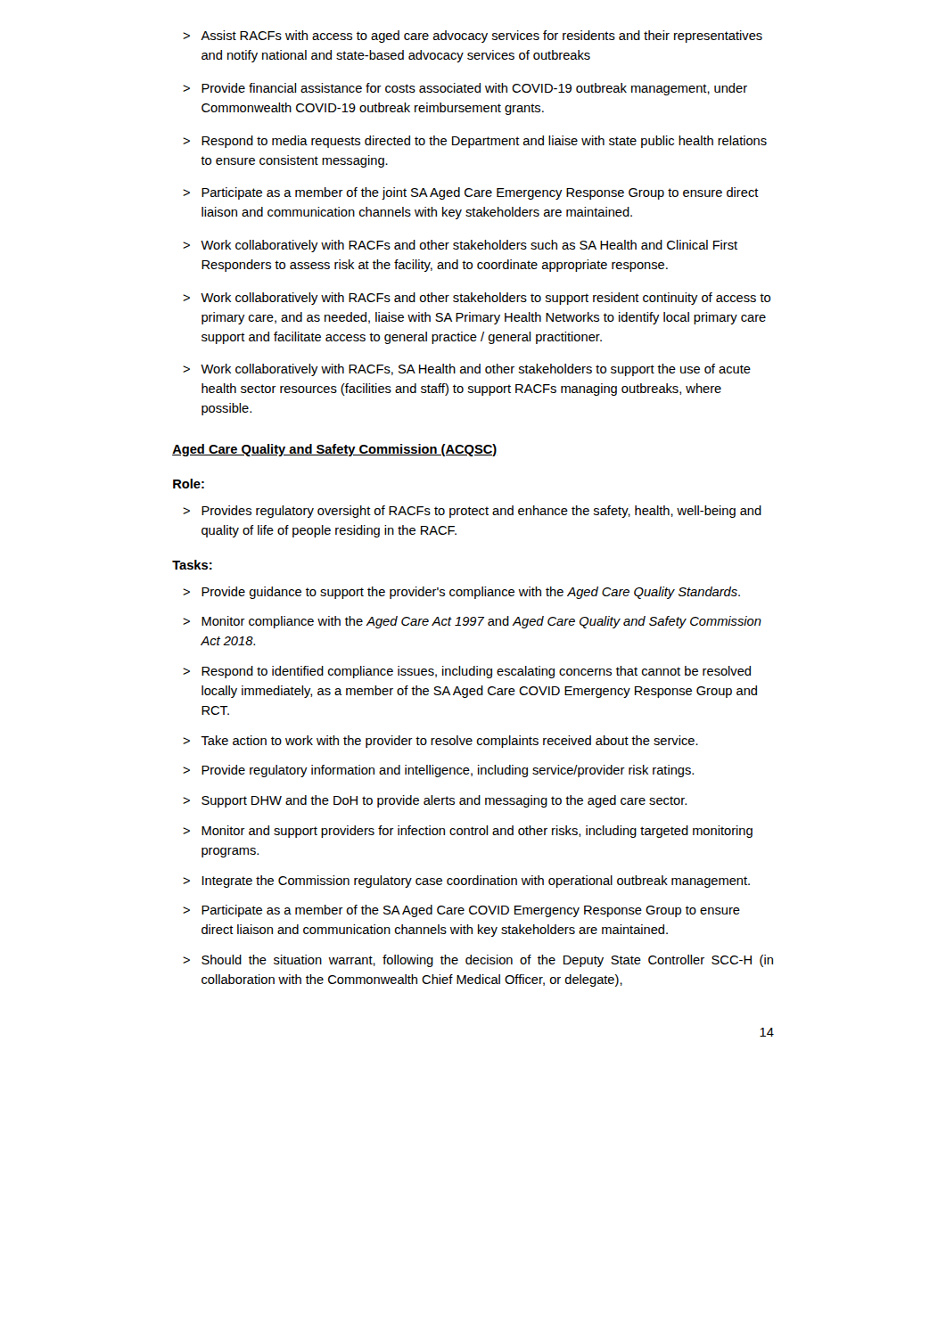Assist RACFs with access to aged care advocacy services for residents and their representatives and notify national and state-based advocacy services of outbreaks
Provide financial assistance for costs associated with COVID-19 outbreak management, under Commonwealth COVID-19 outbreak reimbursement grants.
Respond to media requests directed to the Department and liaise with state public health relations to ensure consistent messaging.
Participate as a member of the joint SA Aged Care Emergency Response Group to ensure direct liaison and communication channels with key stakeholders are maintained.
Work collaboratively with RACFs and other stakeholders such as SA Health and Clinical First Responders to assess risk at the facility, and to coordinate appropriate response.
Work collaboratively with RACFs and other stakeholders to support resident continuity of access to primary care, and as needed, liaise with SA Primary Health Networks to identify local primary care support and facilitate access to general practice / general practitioner.
Work collaboratively with RACFs, SA Health and other stakeholders to support the use of acute health sector resources (facilities and staff) to support RACFs managing outbreaks, where possible.
Aged Care Quality and Safety Commission (ACQSC)
Role:
Provides regulatory oversight of RACFs to protect and enhance the safety, health, well-being and quality of life of people residing in the RACF.
Tasks:
Provide guidance to support the provider's compliance with the Aged Care Quality Standards.
Monitor compliance with the Aged Care Act 1997 and Aged Care Quality and Safety Commission Act 2018.
Respond to identified compliance issues, including escalating concerns that cannot be resolved locally immediately, as a member of the SA Aged Care COVID Emergency Response Group and RCT.
Take action to work with the provider to resolve complaints received about the service.
Provide regulatory information and intelligence, including service/provider risk ratings.
Support DHW and the DoH to provide alerts and messaging to the aged care sector.
Monitor and support providers for infection control and other risks, including targeted monitoring programs.
Integrate the Commission regulatory case coordination with operational outbreak management.
Participate as a member of the SA Aged Care COVID Emergency Response Group to ensure direct liaison and communication channels with key stakeholders are maintained.
Should the situation warrant, following the decision of the Deputy State Controller SCC-H (in collaboration with the Commonwealth Chief Medical Officer, or delegate),
14